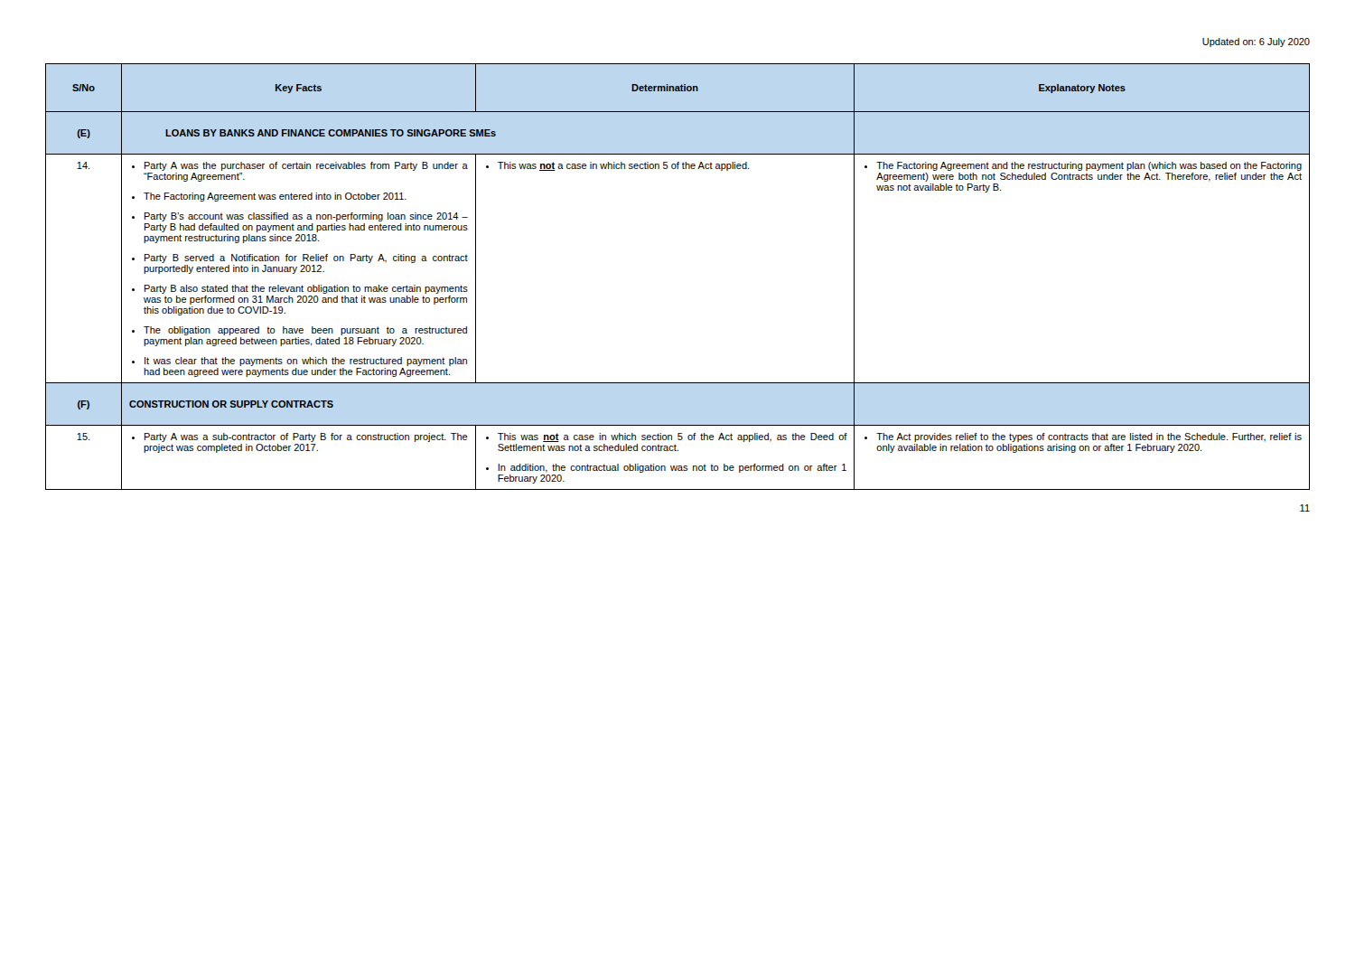Updated on: 6 July 2020
| S/No | Key Facts | Determination | Explanatory Notes |
| --- | --- | --- | --- |
| (E) | LOANS BY BANKS AND FINANCE COMPANIES TO SINGAPORE SMEs | |
| 14. | Party A was the purchaser of certain receivables from Party B under a “Factoring Agreement”. The Factoring Agreement was entered into in October 2011. Party B’s account was classified as a non-performing loan since 2014 – Party B had defaulted on payment and parties had entered into numerous payment restructuring plans since 2018. Party B served a Notification for Relief on Party A, citing a contract purportedly entered into in January 2012. Party B also stated that the relevant obligation to make certain payments was to be performed on 31 March 2020 and that it was unable to perform this obligation due to COVID-19. The obligation appeared to have been pursuant to a restructured payment plan agreed between parties, dated 18 February 2020. It was clear that the payments on which the restructured payment plan had been agreed were payments due under the Factoring Agreement. | This was not a case in which section 5 of the Act applied. | The Factoring Agreement and the restructuring payment plan (which was based on the Factoring Agreement) were both not Scheduled Contracts under the Act. Therefore, relief under the Act was not available to Party B. |
| (F) | CONSTRUCTION OR SUPPLY CONTRACTS | |
| 15. | Party A was a sub-contractor of Party B for a construction project. The project was completed in October 2017. | This was not a case in which section 5 of the Act applied, as the Deed of Settlement was not a scheduled contract. In addition, the contractual obligation was not to be performed on or after 1 February 2020. | The Act provides relief to the types of contracts that are listed in the Schedule. Further, relief is only available in relation to obligations arising on or after 1 February 2020. |
11